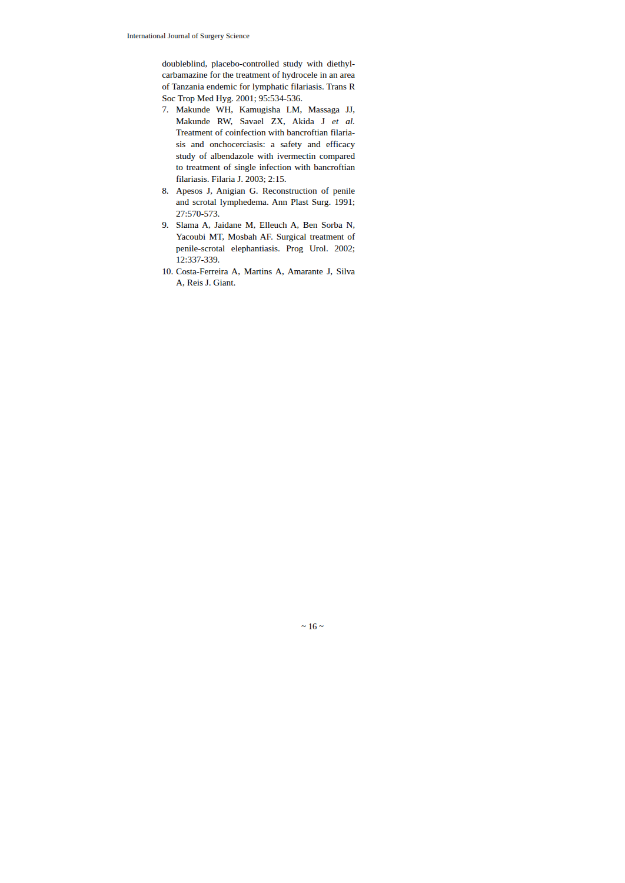International Journal of Surgery Science
doubleblind, placebo-controlled study with diethylcarbamazine for the treatment of hydrocele in an area of Tanzania endemic for lymphatic filariasis. Trans R Soc Trop Med Hyg. 2001; 95:534-536.
7. Makunde WH, Kamugisha LM, Massaga JJ, Makunde RW, Savael ZX, Akida J et al. Treatment of coinfection with bancroftian filariasis and onchocerciasis: a safety and efficacy study of albendazole with ivermectin compared to treatment of single infection with bancroftian filariasis. Filaria J. 2003; 2:15.
8. Apesos J, Anigian G. Reconstruction of penile and scrotal lymphedema. Ann Plast Surg. 1991; 27:570-573.
9. Slama A, Jaidane M, Elleuch A, Ben Sorba N, Yacoubi MT, Mosbah AF. Surgical treatment of penile-scrotal elephantiasis. Prog Urol. 2002; 12:337-339.
10. Costa-Ferreira A, Martins A, Amarante J, Silva A, Reis J. Giant.
~ 16 ~